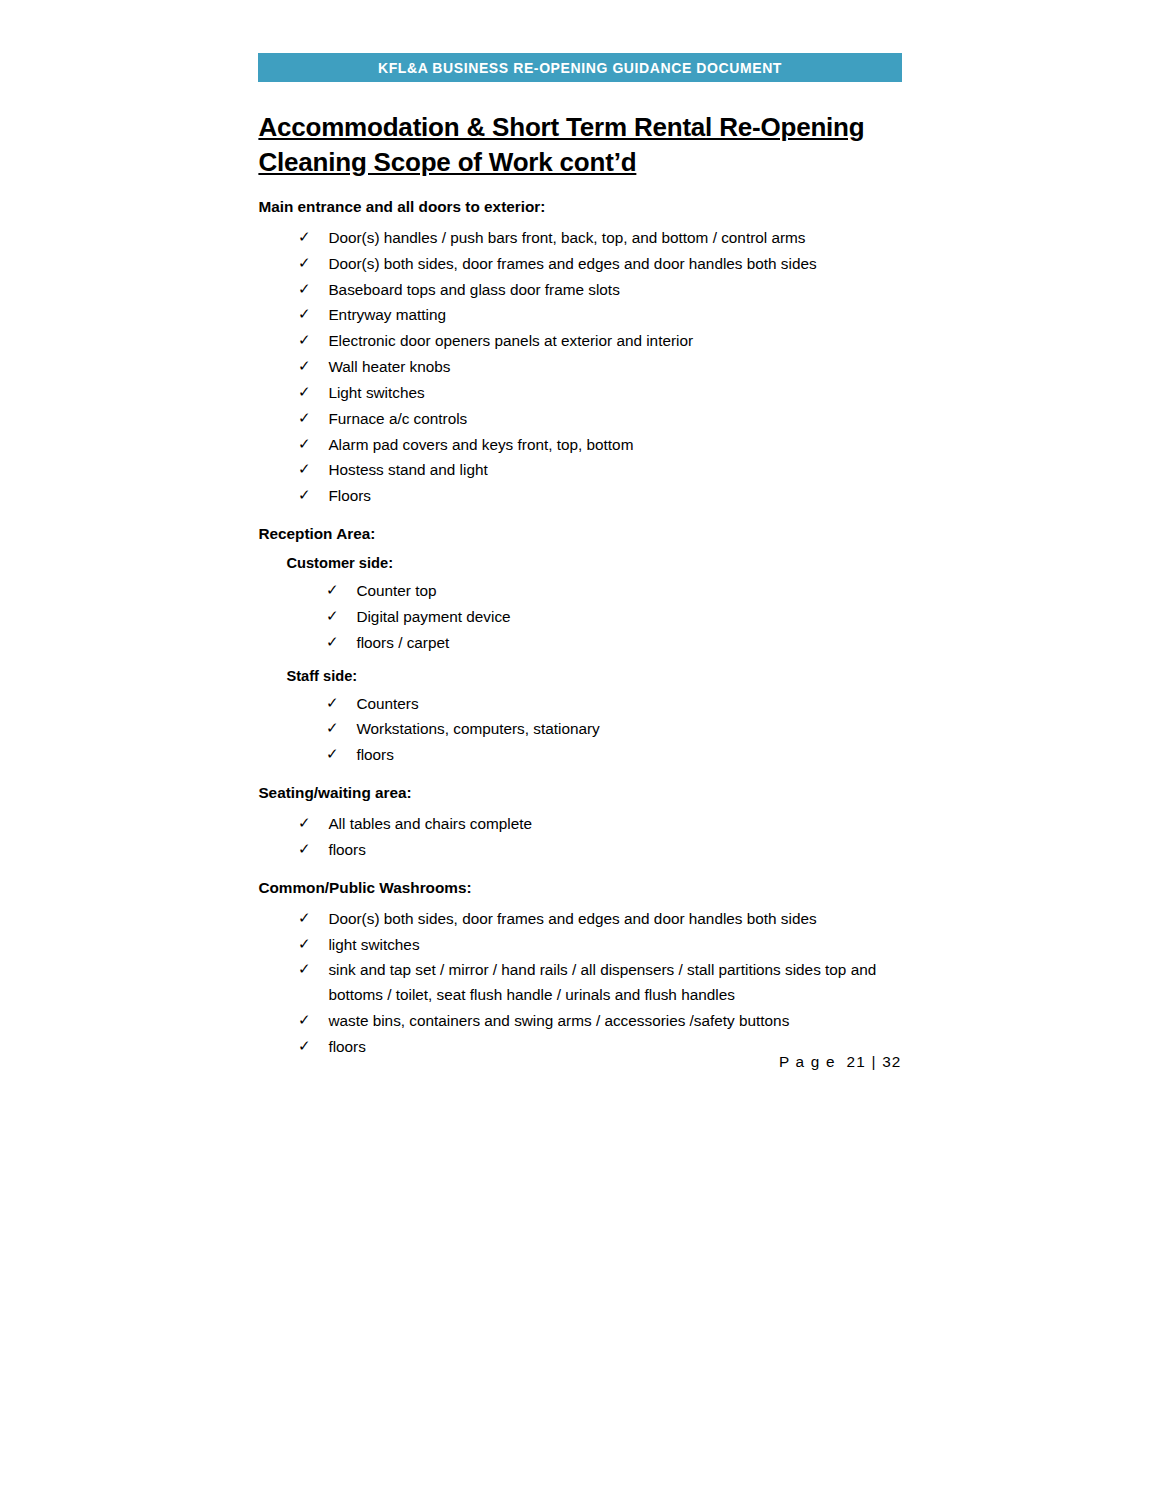KFL&A BUSINESS RE-OPENING GUIDANCE DOCUMENT
Accommodation & Short Term Rental Re-Opening Cleaning Scope of Work cont’d
Main entrance and all doors to exterior:
Door(s) handles / push bars front, back, top, and bottom / control arms
Door(s) both sides, door frames and edges and door handles both sides
Baseboard tops and glass door frame slots
Entryway matting
Electronic door openers panels at exterior and interior
Wall heater knobs
Light switches
Furnace a/c controls
Alarm pad covers and keys front, top, bottom
Hostess stand and light
Floors
Reception Area:
Customer side:
Counter top
Digital payment device
floors / carpet
Staff side:
Counters
Workstations, computers, stationary
floors
Seating/waiting area:
All tables and chairs complete
floors
Common/Public Washrooms:
Door(s) both sides, door frames and edges and door handles both sides
light switches
sink and tap set / mirror / hand rails / all dispensers / stall partitions sides top and bottoms / toilet, seat flush handle / urinals and flush handles
waste bins, containers and swing arms / accessories /safety buttons
floors
P a g e 21 | 32